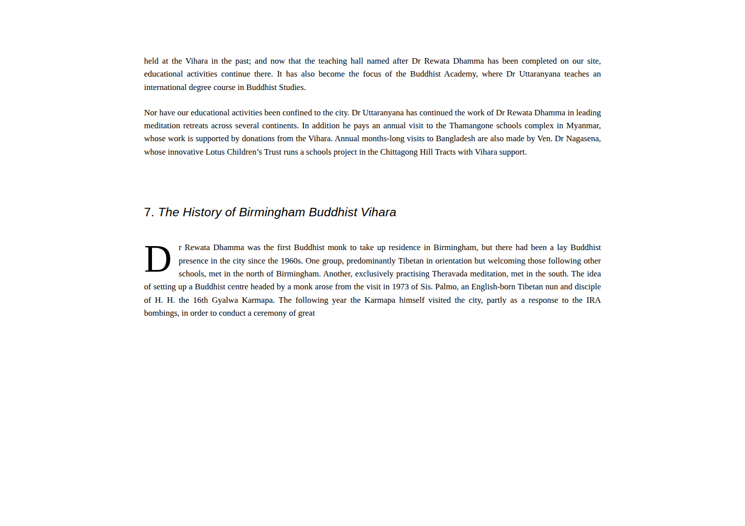held at the Vihara in the past; and now that the teaching hall named after Dr Rewata Dhamma has been completed on our site, educational activities continue there. It has also become the focus of the Buddhist Academy, where Dr Uttaranyana teaches an international degree course in Buddhist Studies.
Nor have our educational activities been confined to the city. Dr Uttaranyana has continued the work of Dr Rewata Dhamma in leading meditation retreats across several continents. In addition he pays an annual visit to the Thamangone schools complex in Myanmar, whose work is supported by donations from the Vihara. Annual months-long visits to Bangladesh are also made by Ven. Dr Nagasena, whose innovative Lotus Children’s Trust runs a schools project in the Chittagong Hill Tracts with Vihara support.
7. The History of Birmingham Buddhist Vihara
Dr Rewata Dhamma was the first Buddhist monk to take up residence in Birmingham, but there had been a lay Buddhist presence in the city since the 1960s. One group, predominantly Tibetan in orientation but welcoming those following other schools, met in the north of Birmingham. Another, exclusively practising Theravada meditation, met in the south. The idea of setting up a Buddhist centre headed by a monk arose from the visit in 1973 of Sis. Palmo, an English-born Tibetan nun and disciple of H. H. the 16th Gyalwa Karmapa. The following year the Karmapa himself visited the city, partly as a response to the IRA bombings, in order to conduct a ceremony of great